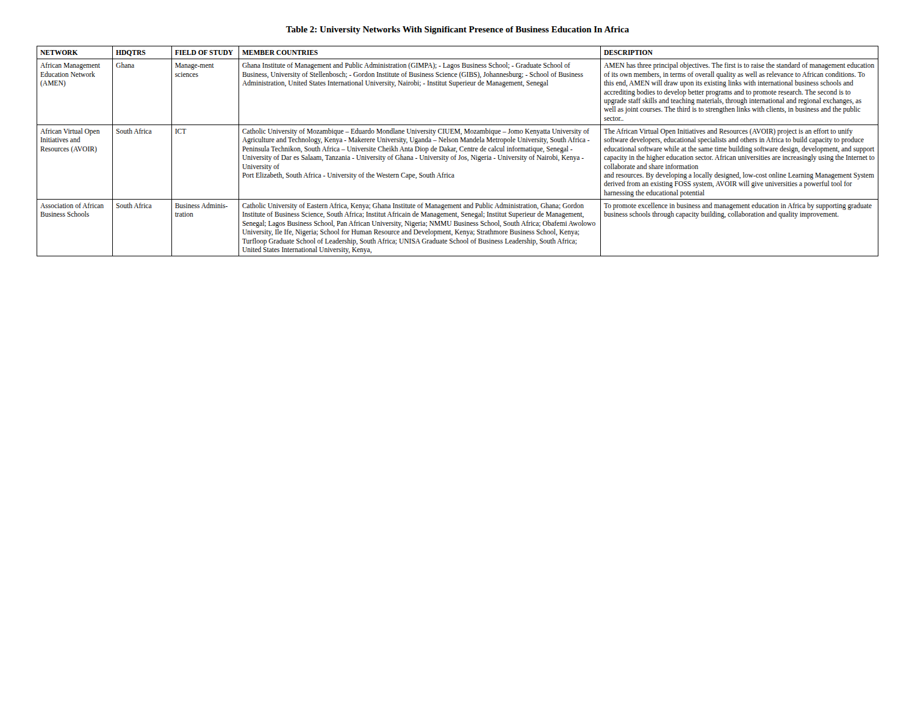Table 2: University Networks With Significant Presence of Business Education In Africa
| NETWORK | HDQTRS | FIELD OF STUDY | MEMBER COUNTRIES | DESCRIPTION |
| --- | --- | --- | --- | --- |
| African Management Education Network (AMEN) | Ghana | Manage-ment sciences | Ghana Institute of Management and Public Administration (GIMPA); - Lagos Business School; - Graduate School of Business, University of Stellenbosch; - Gordon Institute of Business Science (GIBS), Johannesburg; - School of Business Administration, United States International University, Nairobi; - Institut Superieur de Management, Senegal | AMEN has three principal objectives. The first is to raise the standard of management education of its own members, in terms of overall quality as well as relevance to African conditions. To this end, AMEN will draw upon its existing links with international business schools and accrediting bodies to develop better programs and to promote research. The second is to upgrade staff skills and teaching materials, through international and regional exchanges, as well as joint courses. The third is to strengthen links with clients, in business and the public sector.. |
| African Virtual Open Initiatives and Resources (AVOIR) | South Africa | ICT | Catholic University of Mozambique – Eduardo Mondlane University CIUEM, Mozambique – Jomo Kenyatta University of Agriculture and Technology, Kenya - Makerere University, Uganda – Nelson Mandela Metropole University, South Africa - Peninsula Technikon, South Africa – Universite Cheikh Anta Diop de Dakar, Centre de calcul informatique, Senegal - University of Dar es Salaam, Tanzania - University of Ghana - University of Jos, Nigeria - University of Nairobi, Kenya - University of Port Elizabeth, South Africa - University of the Western Cape, South Africa | The African Virtual Open Initiatives and Resources (AVOIR) project is an effort to unify software developers, educational specialists and others in Africa to build capacity to produce educational software while at the same time building software design, development, and support capacity in the higher education sector. African universities are increasingly using the Internet to collaborate and share information and resources. By developing a locally designed, low-cost online Learning Management System derived from an existing FOSS system, AVOIR will give universities a powerful tool for harnessing the educational potential |
| Association of African Business Schools | South Africa | Business Adminis-tration | Catholic University of Eastern Africa, Kenya; Ghana Institute of Management and Public Administration, Ghana; Gordon Institute of Business Science, South Africa; Institut Africain de Management, Senegal; Institut Superieur de Management, Senegal; Lagos Business School, Pan African University, Nigeria; NMMU Business School, South Africa; Obafemi Awolowo University, Ile Ife, Nigeria; School for Human Resource and Development, Kenya; Strathmore Business School, Kenya; Turfloop Graduate School of Leadership, South Africa; UNISA Graduate School of Business Leadership, South Africa; United States International University, Kenya, | To promote excellence in business and management education in Africa by supporting graduate business schools through capacity building, collaboration and quality improvement. |